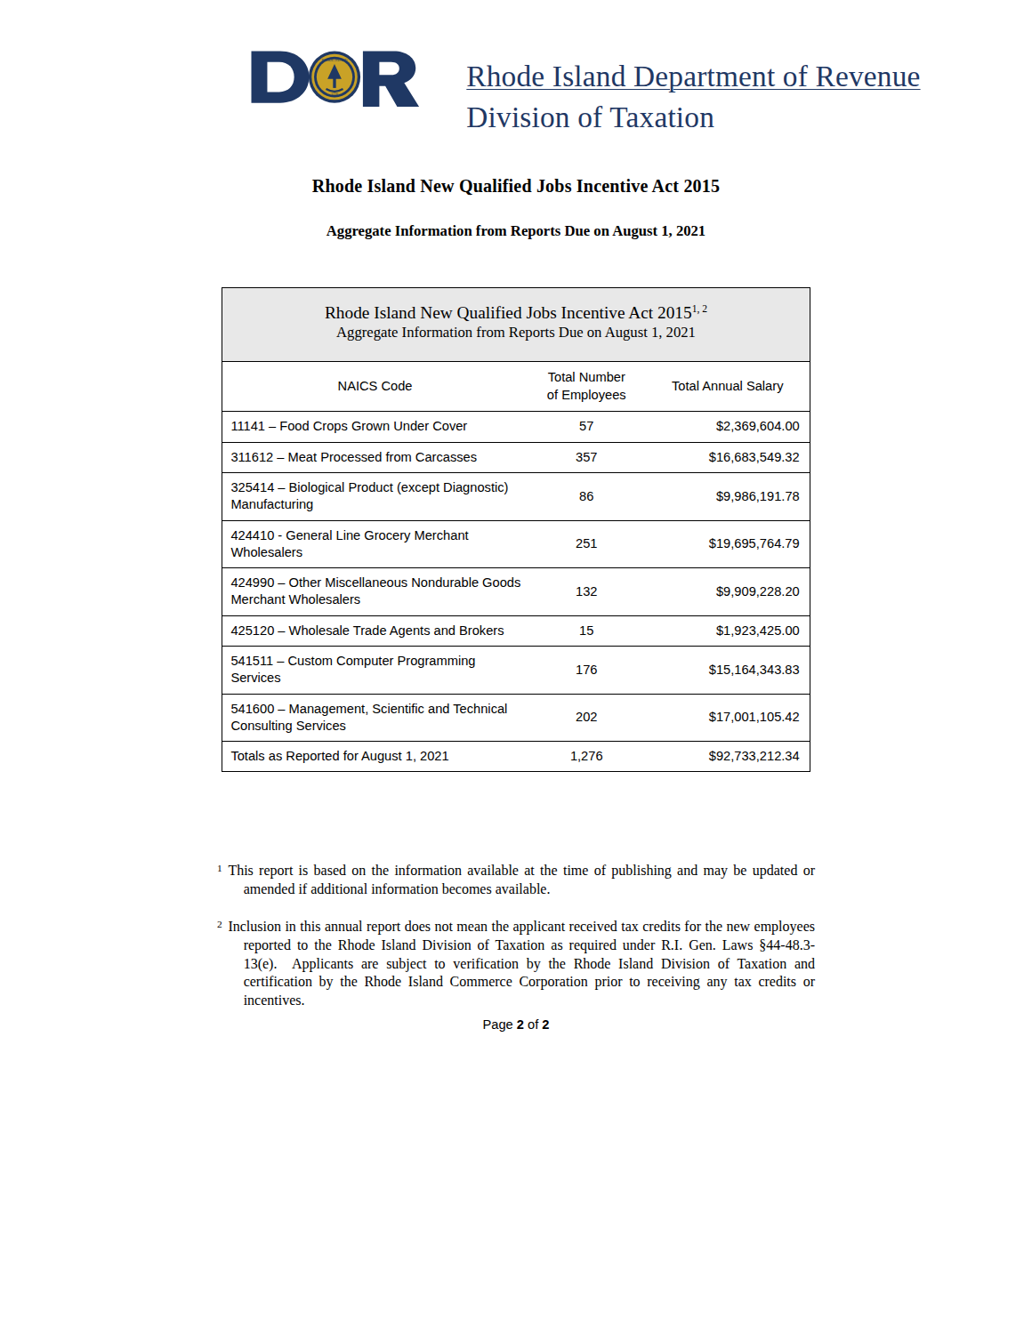RHODE ISLAND 1770
Rhode Island Department of Revenue
Division of Taxation
Rhode Island New Qualified Jobs Incentive Act 2015
Aggregate Information from Reports Due on August 1, 2021
Rhode Island New Qualified Jobs Incentive Act 2015 1, 2 Aggregate Information from Reports Due on August 1, 2021
| NAICS Code | Total Number of Employees | Total Annual Salary |
| --- | --- | --- |
| 11141 – Food Crops Grown Under Cover | 57 | $2,369,604.00 |
| 311612 – Meat Processed from Carcasses | 357 | $16,683,549.32 |
| 325414 – Biological Product (except Diagnostic) Manufacturing | 86 | $9,986,191.78 |
| 424410 - General Line Grocery Merchant Wholesalers | 251 | $19,695,764.79 |
| 424990 – Other Miscellaneous Nondurable Goods Merchant Wholesalers | 132 | $9,909,228.20 |
| 425120 – Wholesale Trade Agents and Brokers | 15 | $1,923,425.00 |
| 541511 – Custom Computer Programming Services | 176 | $15,164,343.83 |
| 541600 – Management, Scientific and Technical Consulting Services | 202 | $17,001,105.42 |
| Totals as Reported for August 1, 2021 | 1,276 | $92,733,212.34 |
1
This report is based on the information available at the time of publishing and may be updated or amended if additional information becomes available.
2
Inclusion in this annual report does not mean the applicant received tax credits for the new employees reported to the Rhode Island Division of Taxation as required under R.I. Gen. Laws §44-48.3-13(e). Applicants are subject to verification by the Rhode Island Division of Taxation and certification by the Rhode Island Commerce Corporation prior to receiving any tax credits or incentives.
Page 2 of 2